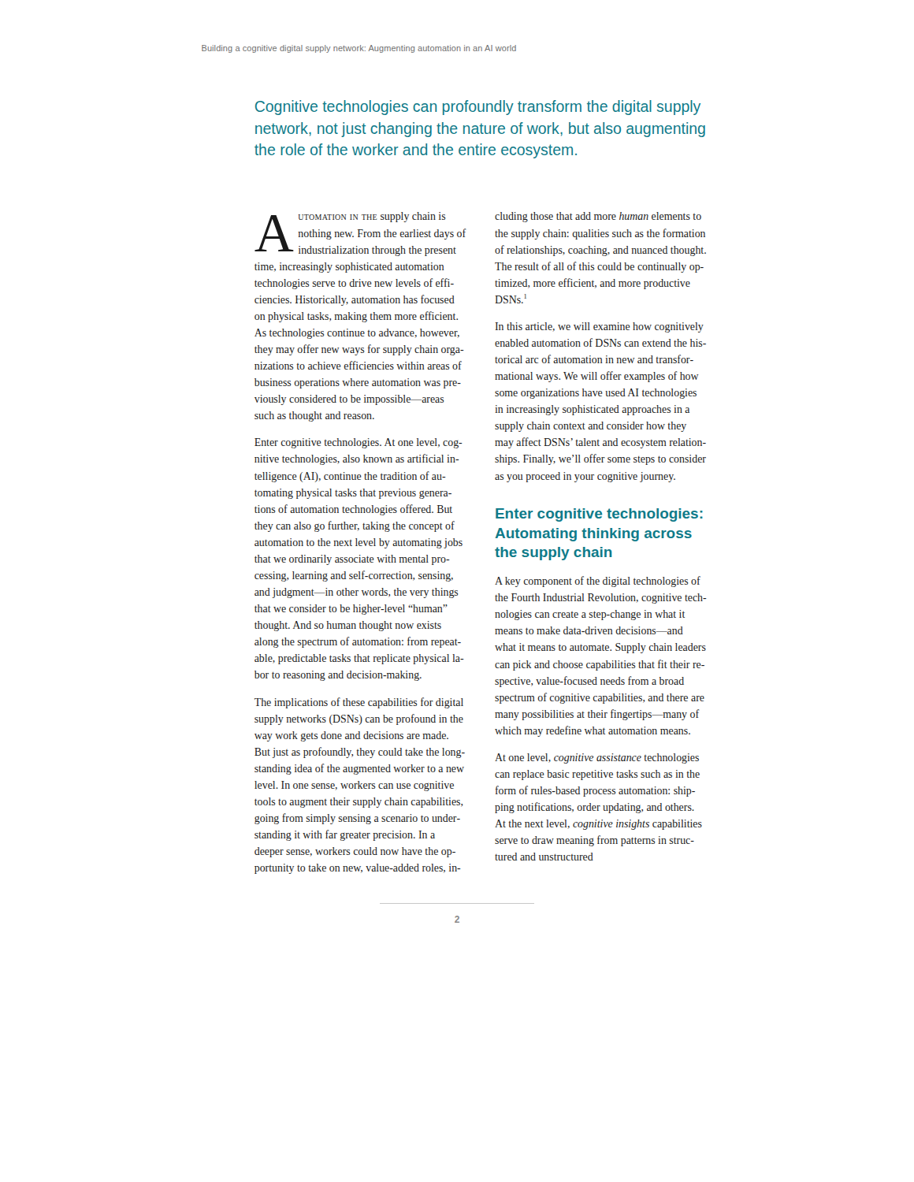Building a cognitive digital supply network: Augmenting automation in an AI world
Cognitive technologies can profoundly transform the digital supply network, not just changing the nature of work, but also augmenting the role of the worker and the entire ecosystem.
Automation in the supply chain is nothing new. From the earliest days of industrialization through the present time, increasingly sophisticated automation technologies serve to drive new levels of efficiencies. Historically, automation has focused on physical tasks, making them more efficient. As technologies continue to advance, however, they may offer new ways for supply chain organizations to achieve efficiencies within areas of business operations where automation was previously considered to be impossible—areas such as thought and reason.
Enter cognitive technologies. At one level, cognitive technologies, also known as artificial intelligence (AI), continue the tradition of automating physical tasks that previous generations of automation technologies offered. But they can also go further, taking the concept of automation to the next level by automating jobs that we ordinarily associate with mental processing, learning and self-correction, sensing, and judgment—in other words, the very things that we consider to be higher-level “human” thought. And so human thought now exists along the spectrum of automation: from repeatable, predictable tasks that replicate physical labor to reasoning and decision-making.
The implications of these capabilities for digital supply networks (DSNs) can be profound in the way work gets done and decisions are made. But just as profoundly, they could take the longstanding idea of the augmented worker to a new level. In one sense, workers can use cognitive tools to augment their supply chain capabilities, going from simply sensing a scenario to understanding it with far greater precision. In a deeper sense, workers could now have the opportunity to take on new, value-added roles, including those that add more human elements to the supply chain: qualities such as the formation of relationships, coaching, and nuanced thought. The result of all of this could be continually optimized, more efficient, and more productive DSNs.1
In this article, we will examine how cognitively enabled automation of DSNs can extend the historical arc of automation in new and transformational ways. We will offer examples of how some organizations have used AI technologies in increasingly sophisticated approaches in a supply chain context and consider how they may affect DSNs’ talent and ecosystem relationships. Finally, we’ll offer some steps to consider as you proceed in your cognitive journey.
Enter cognitive technologies: Automating thinking across the supply chain
A key component of the digital technologies of the Fourth Industrial Revolution, cognitive technologies can create a step-change in what it means to make data-driven decisions—and what it means to automate. Supply chain leaders can pick and choose capabilities that fit their respective, value-focused needs from a broad spectrum of cognitive capabilities, and there are many possibilities at their fingertips—many of which may redefine what automation means.
At one level, cognitive assistance technologies can replace basic repetitive tasks such as in the form of rules-based process automation: shipping notifications, order updating, and others. At the next level, cognitive insights capabilities serve to draw meaning from patterns in structured and unstructured
2